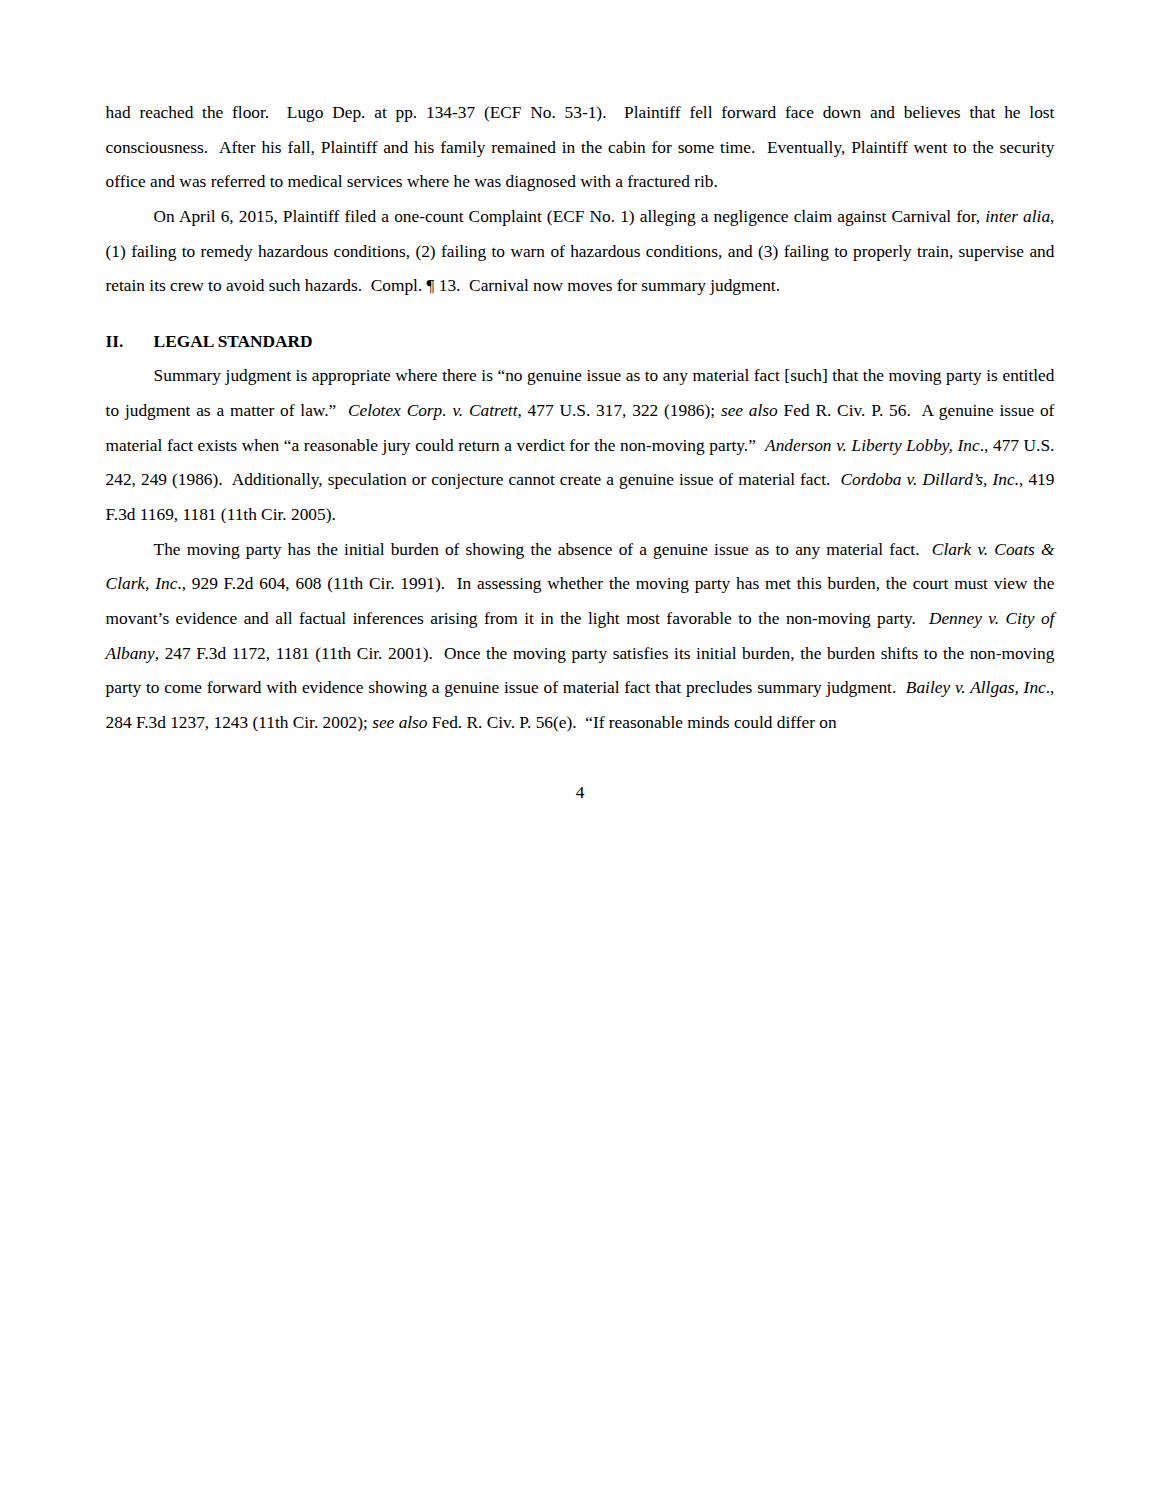had reached the floor. Lugo Dep. at pp. 134-37 (ECF No. 53-1). Plaintiff fell forward face down and believes that he lost consciousness. After his fall, Plaintiff and his family remained in the cabin for some time. Eventually, Plaintiff went to the security office and was referred to medical services where he was diagnosed with a fractured rib.
On April 6, 2015, Plaintiff filed a one-count Complaint (ECF No. 1) alleging a negligence claim against Carnival for, inter alia, (1) failing to remedy hazardous conditions, (2) failing to warn of hazardous conditions, and (3) failing to properly train, supervise and retain its crew to avoid such hazards. Compl. ¶ 13. Carnival now moves for summary judgment.
II. LEGAL STANDARD
Summary judgment is appropriate where there is “no genuine issue as to any material fact [such] that the moving party is entitled to judgment as a matter of law.” Celotex Corp. v. Catrett, 477 U.S. 317, 322 (1986); see also Fed R. Civ. P. 56. A genuine issue of material fact exists when “a reasonable jury could return a verdict for the non-moving party.” Anderson v. Liberty Lobby, Inc., 477 U.S. 242, 249 (1986). Additionally, speculation or conjecture cannot create a genuine issue of material fact. Cordoba v. Dillard’s, Inc., 419 F.3d 1169, 1181 (11th Cir. 2005).
The moving party has the initial burden of showing the absence of a genuine issue as to any material fact. Clark v. Coats & Clark, Inc., 929 F.2d 604, 608 (11th Cir. 1991). In assessing whether the moving party has met this burden, the court must view the movant’s evidence and all factual inferences arising from it in the light most favorable to the non-moving party. Denney v. City of Albany, 247 F.3d 1172, 1181 (11th Cir. 2001). Once the moving party satisfies its initial burden, the burden shifts to the non-moving party to come forward with evidence showing a genuine issue of material fact that precludes summary judgment. Bailey v. Allgas, Inc., 284 F.3d 1237, 1243 (11th Cir. 2002); see also Fed. R. Civ. P. 56(e). “If reasonable minds could differ on
4